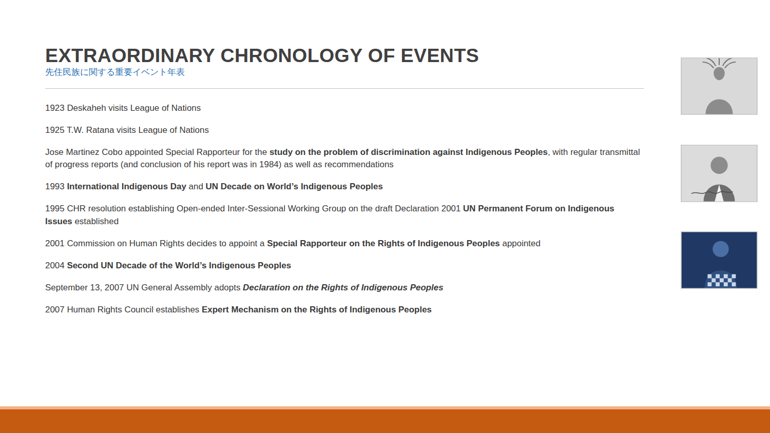EXTRAORDINARY CHRONOLOGY OF EVENTS
先住民族に関する重要イベント年表
1923 Deskaheh visits League of Nations
1925 T.W. Ratana visits League of Nations
Jose Martinez Cobo appointed Special Rapporteur for the study on the problem of discrimination against Indigenous Peoples, with regular transmittal of progress reports (and conclusion of his report was in 1984) as well as recommendations
1993 International Indigenous Day and UN Decade on World’s Indigenous Peoples
1995 CHR resolution establishing Open-ended Inter-Sessional Working Group on the draft Declaration 2001 UN Permanent Forum on Indigenous Issues established
2001 Commission on Human Rights decides to appoint a Special Rapporteur on the Rights of Indigenous Peoples appointed
2004 Second UN Decade of the World’s Indigenous Peoples
September 13, 2007 UN General Assembly adopts Declaration on the Rights of Indigenous Peoples
2007 Human Rights Council establishes Expert Mechanism on the Rights of Indigenous Peoples